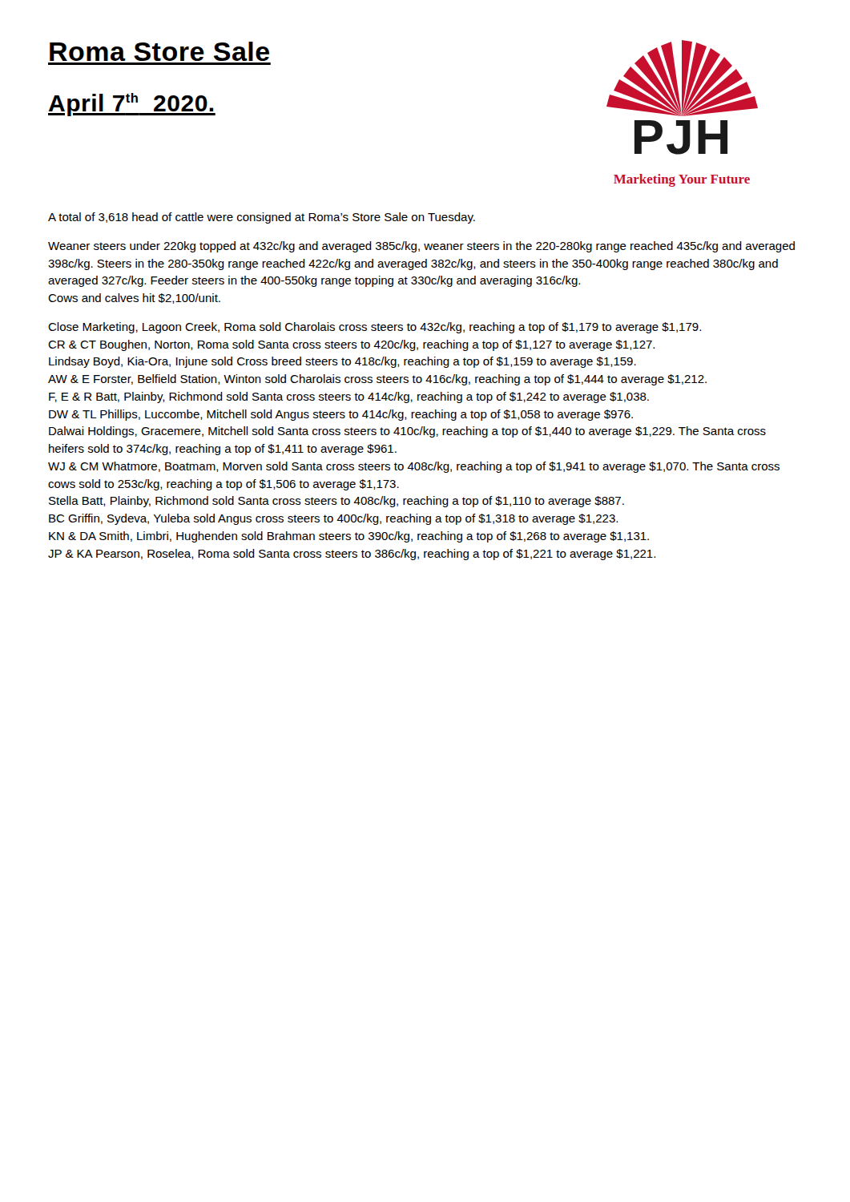Roma Store Sale
April 7th 2020.
PJH
Marketing Your Future
A total of 3,618 head of cattle were consigned at Roma’s Store Sale on Tuesday.
Weaner steers under 220kg topped at 432c/kg and averaged 385c/kg, weaner steers in the 220-280kg range reached 435c/kg and averaged 398c/kg. Steers in the 280-350kg range reached 422c/kg and averaged 382c/kg, and steers in the 350-400kg range reached 380c/kg and averaged 327c/kg. Feeder steers in the 400-550kg range topping at 330c/kg and averaging 316c/kg.
Cows and calves hit $2,100/unit.
Close Marketing, Lagoon Creek, Roma sold Charolais cross steers to 432c/kg, reaching a top of $1,179 to average $1,179.
CR & CT Boughen, Norton, Roma sold Santa cross steers to 420c/kg, reaching a top of $1,127 to average $1,127.
Lindsay Boyd, Kia-Ora, Injune sold Cross breed steers to 418c/kg, reaching a top of $1,159 to average $1,159.
AW & E Forster, Belfield Station, Winton sold Charolais cross steers to 416c/kg, reaching a top of $1,444 to average $1,212.
F, E & R Batt, Plainby, Richmond sold Santa cross steers to 414c/kg, reaching a top of $1,242 to average $1,038.
DW & TL Phillips, Luccombe, Mitchell sold Angus steers to 414c/kg, reaching a top of $1,058 to average $976.
Dalwai Holdings, Gracemere, Mitchell sold Santa cross steers to 410c/kg, reaching a top of $1,440 to average $1,229. The Santa cross heifers sold to 374c/kg, reaching a top of $1,411 to average $961.
WJ & CM Whatmore, Boatmam, Morven sold Santa cross steers to 408c/kg, reaching a top of $1,941 to average $1,070. The Santa cross cows sold to 253c/kg, reaching a top of $1,506 to average $1,173.
Stella Batt, Plainby, Richmond sold Santa cross steers to 408c/kg, reaching a top of $1,110 to average $887.
BC Griffin, Sydeva, Yuleba sold Angus cross steers to 400c/kg, reaching a top of $1,318 to average $1,223.
KN & DA Smith, Limbri, Hughenden sold Brahman steers to 390c/kg, reaching a top of $1,268 to average $1,131.
JP & KA Pearson, Roselea, Roma sold Santa cross steers to 386c/kg, reaching a top of $1,221 to average $1,221.